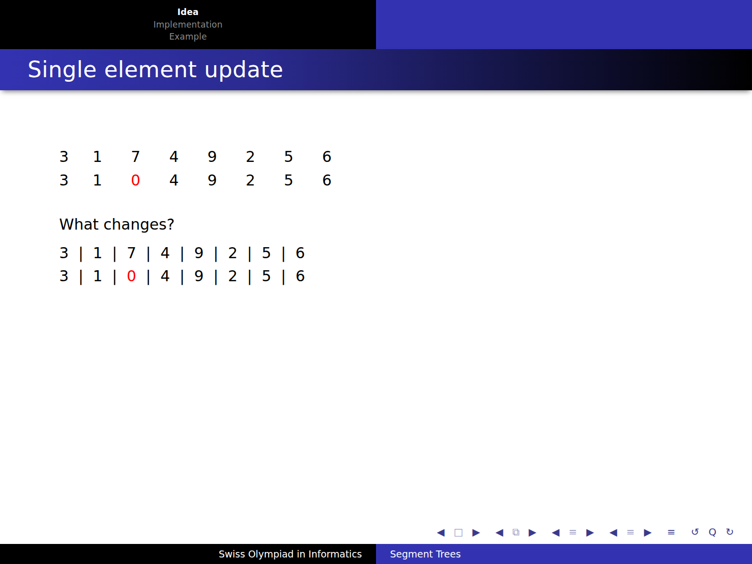Idea
Implementation
Example
Single element update
3 1 7 4 9 2 5 6
3 1 0 4 9 2 5 6
What changes?
3 | 1 | 7 | 4 | 9 | 2 | 5 | 6
3 | 1 | 0 | 4 | 9 | 2 | 5 | 6
◀ □ ▶ ◀ ⧉ ▶ ◀ ≡ ▶ ◀ ≡ ▶ ≡ ↺ Q ↻
Swiss Olympiad in Informatics
Segment Trees